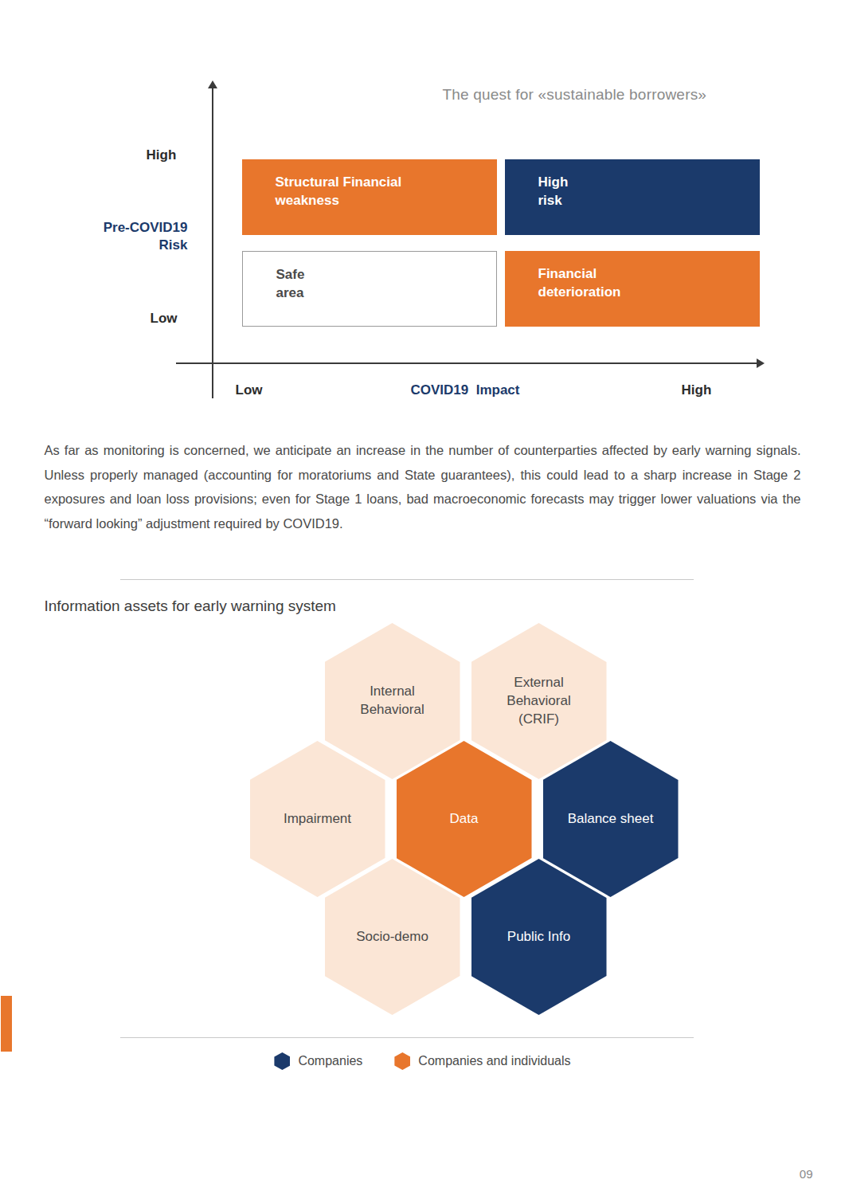The quest for «sustainable borrowers»
Pre-COVID19
Risk
COVID19 Impact
High Low Low High
Structural Financial
weakness
High
risk
Safe
area
Financial
deterioration
As far as monitoring is concerned, we anticipate an increase in the number of counterparties affected by early warning signals. Unless properly managed (accounting for moratoriums and State guarantees), this could lead to a sharp increase in Stage 2 exposures and loan loss provisions; even for Stage 1 loans, bad macroeconomic forecasts may trigger lower valuations via the “forward looking” adjustment required by COVID19.
Information assets for early warning system
Internal
Behavioral
External
Behavioral
(CRIF)
Impairment
Data
Balance sheet
Socio-demo
Public Info
Companies Companies and individuals
09